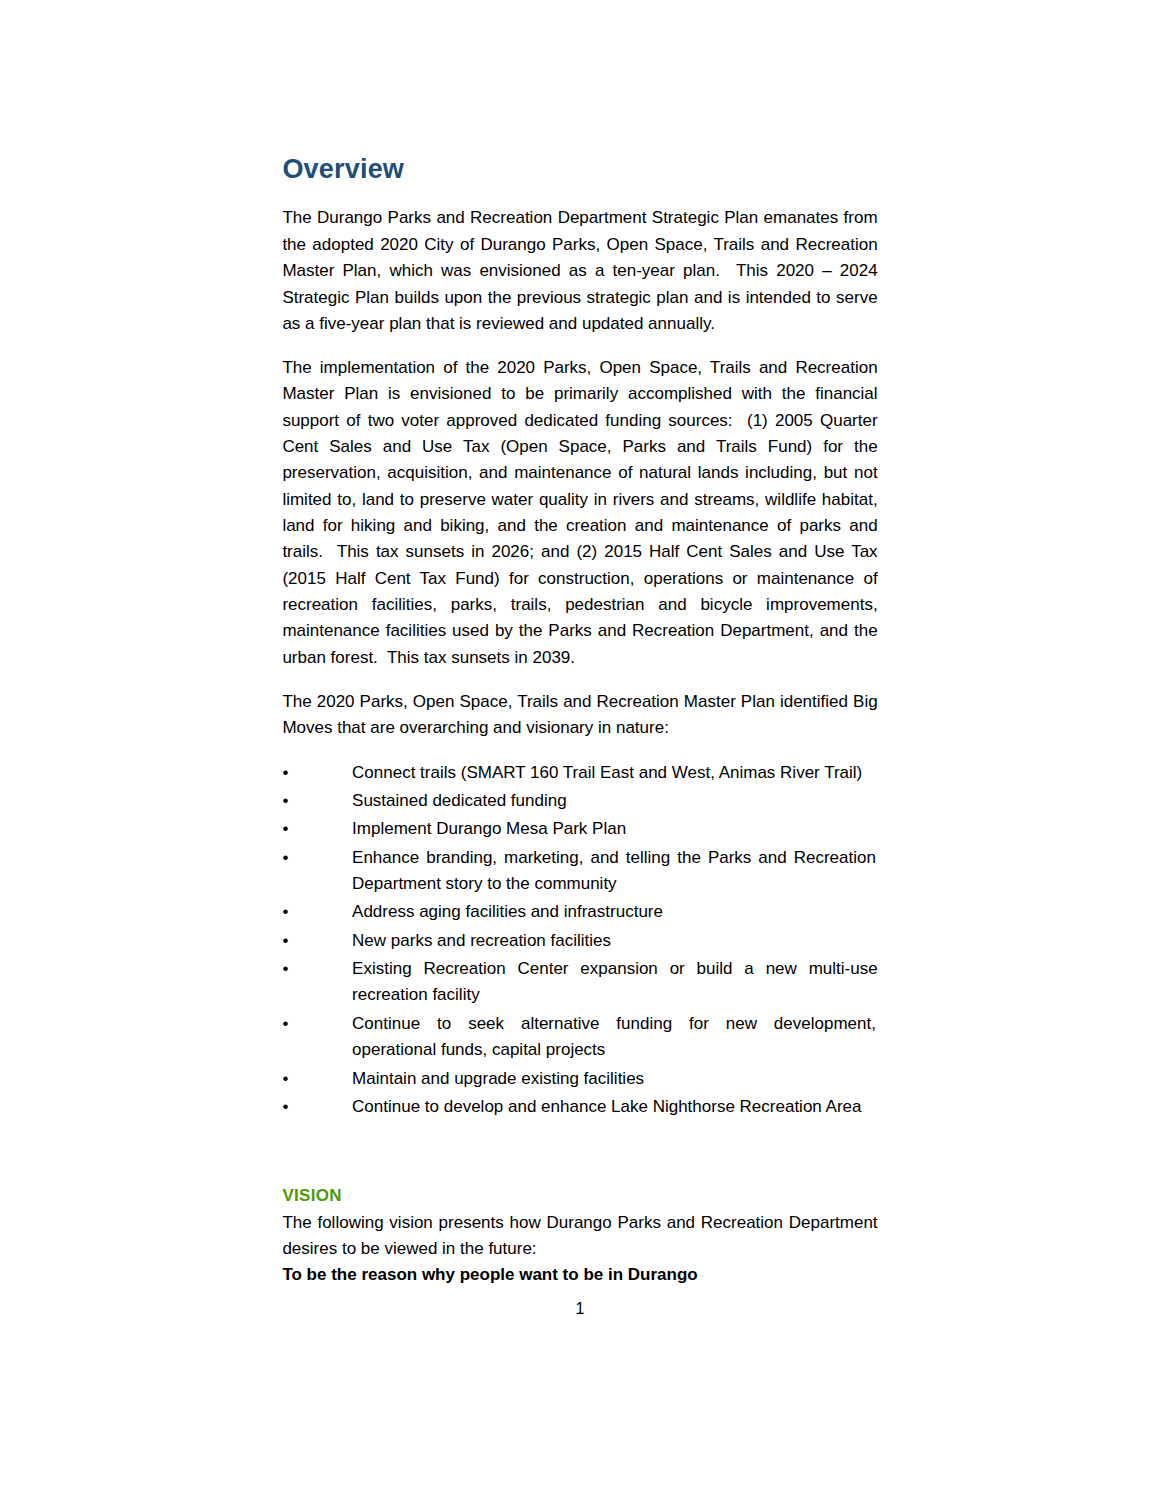Overview
The Durango Parks and Recreation Department Strategic Plan emanates from the adopted 2020 City of Durango Parks, Open Space, Trails and Recreation Master Plan, which was envisioned as a ten-year plan. This 2020 – 2024 Strategic Plan builds upon the previous strategic plan and is intended to serve as a five-year plan that is reviewed and updated annually.
The implementation of the 2020 Parks, Open Space, Trails and Recreation Master Plan is envisioned to be primarily accomplished with the financial support of two voter approved dedicated funding sources: (1) 2005 Quarter Cent Sales and Use Tax (Open Space, Parks and Trails Fund) for the preservation, acquisition, and maintenance of natural lands including, but not limited to, land to preserve water quality in rivers and streams, wildlife habitat, land for hiking and biking, and the creation and maintenance of parks and trails. This tax sunsets in 2026; and (2) 2015 Half Cent Sales and Use Tax (2015 Half Cent Tax Fund) for construction, operations or maintenance of recreation facilities, parks, trails, pedestrian and bicycle improvements, maintenance facilities used by the Parks and Recreation Department, and the urban forest. This tax sunsets in 2039.
The 2020 Parks, Open Space, Trails and Recreation Master Plan identified Big Moves that are overarching and visionary in nature:
•Connect trails (SMART 160 Trail East and West, Animas River Trail)
•Sustained dedicated funding
•Implement Durango Mesa Park Plan
•Enhance branding, marketing, and telling the Parks and Recreation Department story to the community
•Address aging facilities and infrastructure
•New parks and recreation facilities
•Existing Recreation Center expansion or build a new multi-use recreation facility
•Continue to seek alternative funding for new development, operational funds, capital projects
•Maintain and upgrade existing facilities
•Continue to develop and enhance Lake Nighthorse Recreation Area
VISION
The following vision presents how Durango Parks and Recreation Department desires to be viewed in the future:
To be the reason why people want to be in Durango
1